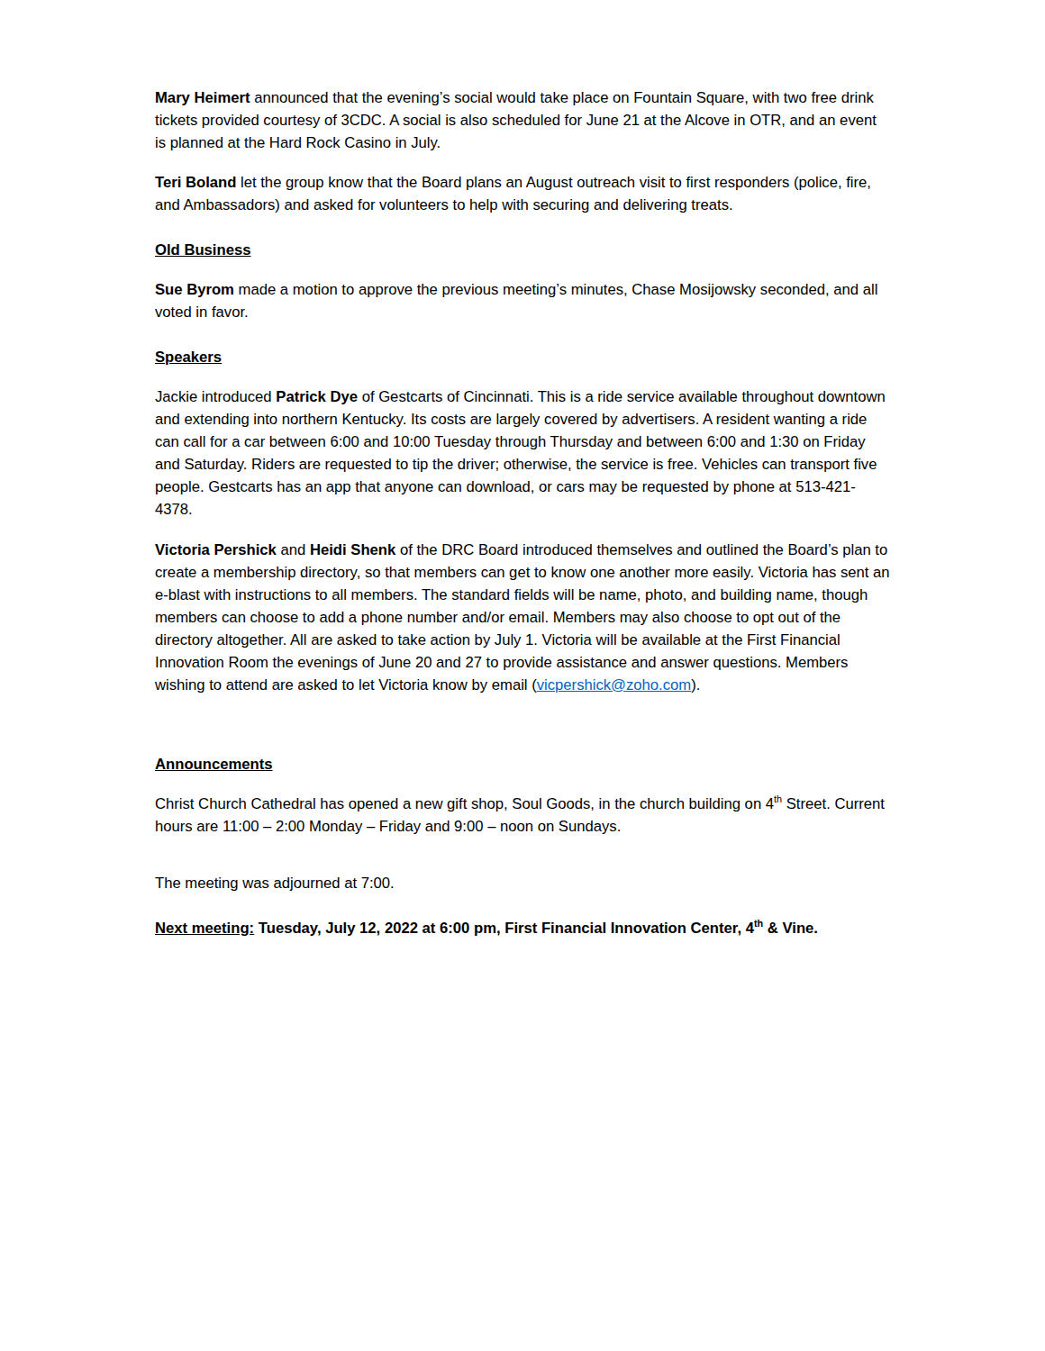Mary Heimert announced that the evening’s social would take place on Fountain Square, with two free drink tickets provided courtesy of 3CDC. A social is also scheduled for June 21 at the Alcove in OTR, and an event is planned at the Hard Rock Casino in July.
Teri Boland let the group know that the Board plans an August outreach visit to first responders (police, fire, and Ambassadors) and asked for volunteers to help with securing and delivering treats.
Old Business
Sue Byrom made a motion to approve the previous meeting’s minutes, Chase Mosijowsky seconded, and all voted in favor.
Speakers
Jackie introduced Patrick Dye of Gestcarts of Cincinnati. This is a ride service available throughout downtown and extending into northern Kentucky. Its costs are largely covered by advertisers. A resident wanting a ride can call for a car between 6:00 and 10:00 Tuesday through Thursday and between 6:00 and 1:30 on Friday and Saturday. Riders are requested to tip the driver; otherwise, the service is free. Vehicles can transport five people. Gestcarts has an app that anyone can download, or cars may be requested by phone at 513-421-4378.
Victoria Pershick and Heidi Shenk of the DRC Board introduced themselves and outlined the Board’s plan to create a membership directory, so that members can get to know one another more easily. Victoria has sent an e-blast with instructions to all members. The standard fields will be name, photo, and building name, though members can choose to add a phone number and/or email. Members may also choose to opt out of the directory altogether. All are asked to take action by July 1. Victoria will be available at the First Financial Innovation Room the evenings of June 20 and 27 to provide assistance and answer questions. Members wishing to attend are asked to let Victoria know by email (vicpershick@zoho.com).
Announcements
Christ Church Cathedral has opened a new gift shop, Soul Goods, in the church building on 4th Street. Current hours are 11:00 – 2:00 Monday – Friday and 9:00 – noon on Sundays.
The meeting was adjourned at 7:00.
Next meeting: Tuesday, July 12, 2022 at 6:00 pm, First Financial Innovation Center, 4th & Vine.